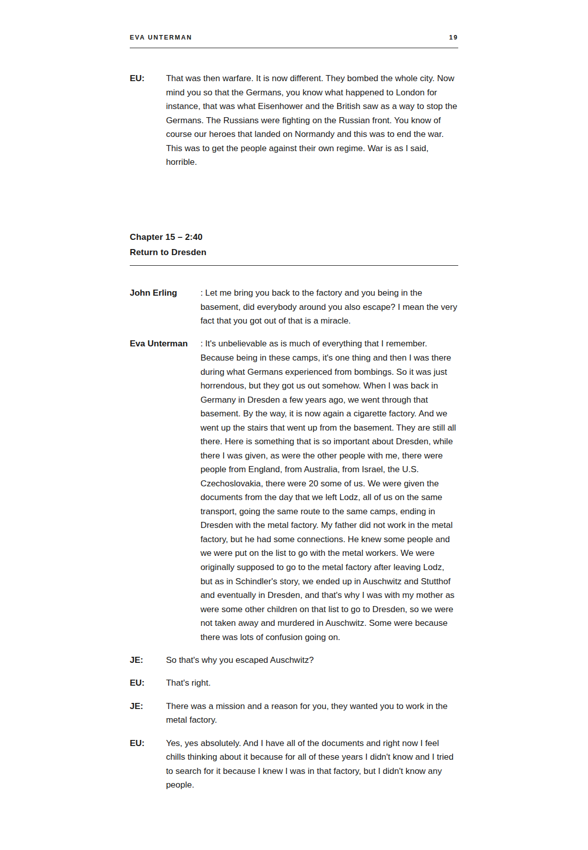Eva Unterman 19
EU:
That was then warfare. It is now different. They bombed the whole city. Now mind you so that the Germans, you know what happened to London for instance, that was what Eisenhower and the British saw as a way to stop the Germans. The Russians were fighting on the Russian front. You know of course our heroes that landed on Normandy and this was to end the war. This was to get the people against their own regime. War is as I said, horrible.
Chapter 15 – 2:40
Return to Dresden
John Erling
: Let me bring you back to the factory and you being in the basement, did everybody around you also escape? I mean the very fact that you got out of that is a miracle.
Eva Unterman
: It's unbelievable as is much of everything that I remember. Because being in these camps, it's one thing and then I was there during what Germans experienced from bombings. So it was just horrendous, but they got us out somehow. When I was back in Germany in Dresden a few years ago, we went through that basement. By the way, it is now again a cigarette factory. And we went up the stairs that went up from the basement. They are still all there. Here is something that is so important about Dresden, while there I was given, as were the other people with me, there were people from England, from Australia, from Israel, the U.S. Czechoslovakia, there were 20 some of us. We were given the documents from the day that we left Lodz, all of us on the same transport, going the same route to the same camps, ending in Dresden with the metal factory. My father did not work in the metal factory, but he had some connections. He knew some people and we were put on the list to go with the metal workers. We were originally supposed to go to the metal factory after leaving Lodz, but as in Schindler's story, we ended up in Auschwitz and Stutthof and eventually in Dresden, and that's why I was with my mother as were some other children on that list to go to Dresden, so we were not taken away and murdered in Auschwitz. Some were because there was lots of confusion going on.
JE:
So that's why you escaped Auschwitz?
EU:
That's right.
JE:
There was a mission and a reason for you, they wanted you to work in the metal factory.
EU:
Yes, yes absolutely. And I have all of the documents and right now I feel chills thinking about it because for all of these years I didn't know and I tried to search for it because I knew I was in that factory, but I didn't know any people.